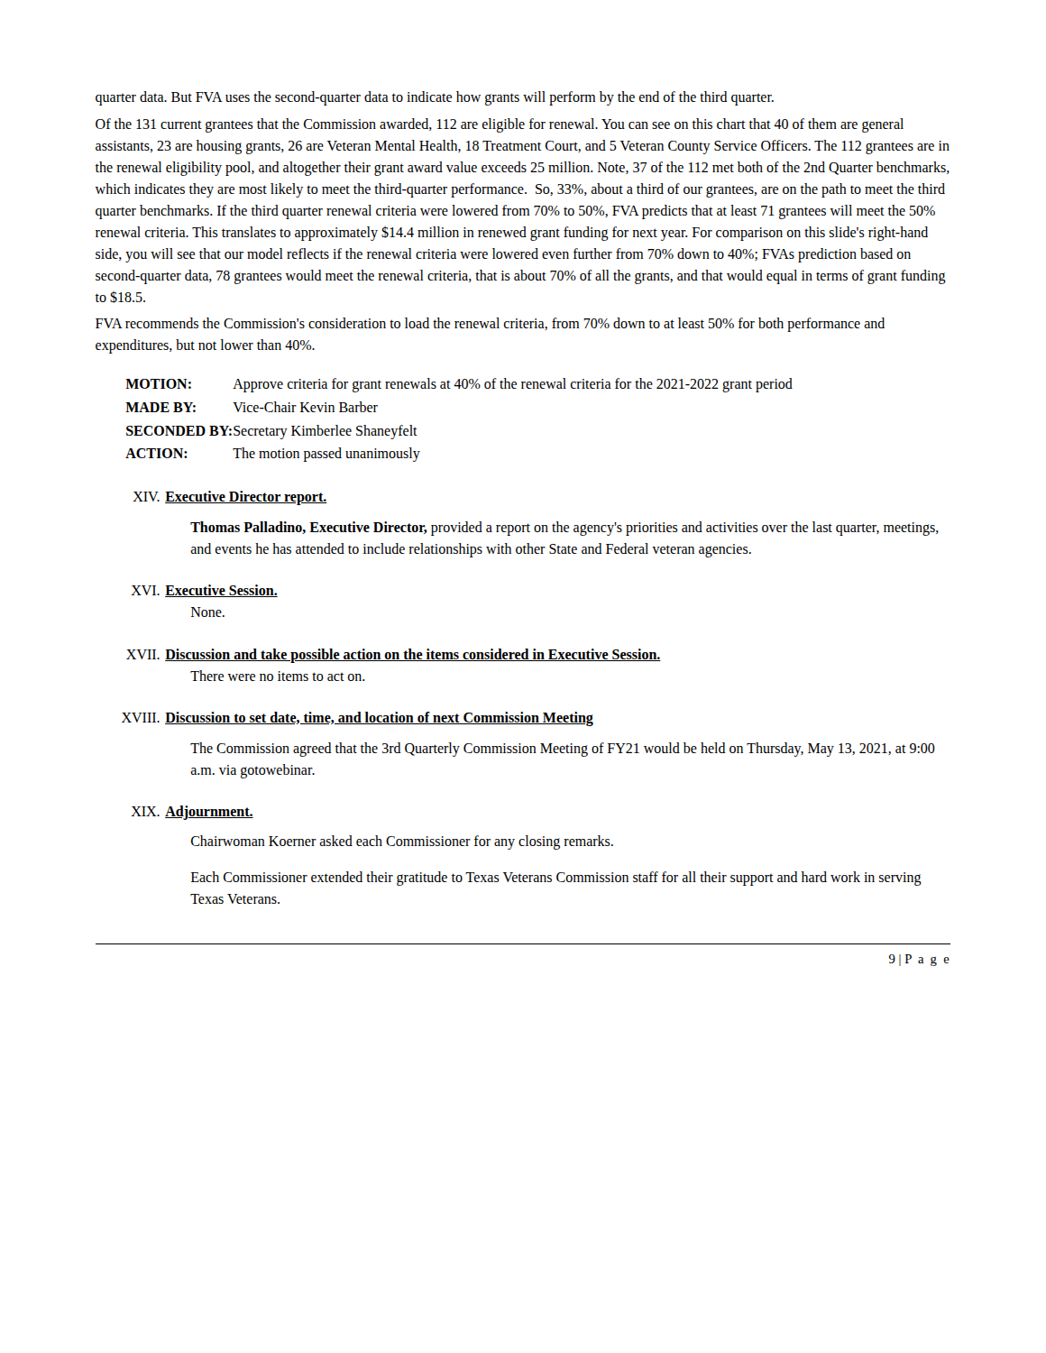quarter data. But FVA uses the second-quarter data to indicate how grants will perform by the end of the third quarter.
Of the 131 current grantees that the Commission awarded, 112 are eligible for renewal. You can see on this chart that 40 of them are general assistants, 23 are housing grants, 26 are Veteran Mental Health, 18 Treatment Court, and 5 Veteran County Service Officers. The 112 grantees are in the renewal eligibility pool, and altogether their grant award value exceeds 25 million. Note, 37 of the 112 met both of the 2nd Quarter benchmarks, which indicates they are most likely to meet the third-quarter performance. So, 33%, about a third of our grantees, are on the path to meet the third quarter benchmarks. If the third quarter renewal criteria were lowered from 70% to 50%, FVA predicts that at least 71 grantees will meet the 50% renewal criteria. This translates to approximately $14.4 million in renewed grant funding for next year. For comparison on this slide's right-hand side, you will see that our model reflects if the renewal criteria were lowered even further from 70% down to 40%; FVAs prediction based on second-quarter data, 78 grantees would meet the renewal criteria, that is about 70% of all the grants, and that would equal in terms of grant funding to $18.5.
FVA recommends the Commission's consideration to load the renewal criteria, from 70% down to at least 50% for both performance and expenditures, but not lower than 40%.
| MOTION: | Approve criteria for grant renewals at 40% of the renewal criteria for the 2021-2022 grant period |
| MADE BY: | Vice-Chair Kevin Barber |
| SECONDED BY: | Secretary Kimberlee Shaneyfelt |
| ACTION: | The motion passed unanimously |
XIV. Executive Director report.
Thomas Palladino, Executive Director, provided a report on the agency's priorities and activities over the last quarter, meetings, and events he has attended to include relationships with other State and Federal veteran agencies.
XVI. Executive Session.
None.
XVII. Discussion and take possible action on the items considered in Executive Session.
There were no items to act on.
XVIII. Discussion to set date, time, and location of next Commission Meeting
The Commission agreed that the 3rd Quarterly Commission Meeting of FY21 would be held on Thursday, May 13, 2021, at 9:00 a.m. via gotowebinar.
XIX. Adjournment.
Chairwoman Koerner asked each Commissioner for any closing remarks.
Each Commissioner extended their gratitude to Texas Veterans Commission staff for all their support and hard work in serving Texas Veterans.
9 | P a g e